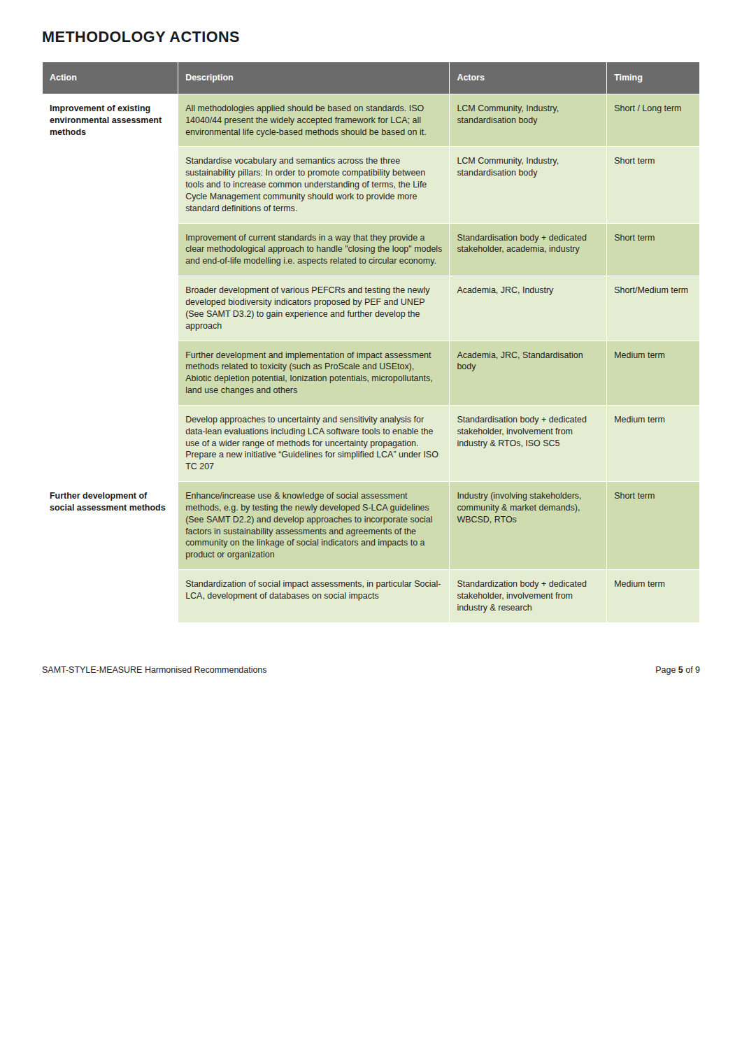METHODOLOGY ACTIONS
| Action | Description | Actors | Timing |
| --- | --- | --- | --- |
| Improvement of existing environmental assessment methods | All methodologies applied should be based on standards. ISO 14040/44 present the widely accepted framework for LCA; all environmental life cycle-based methods should be based on it. | LCM Community, Industry, standardisation body | Short / Long term |
| Standardise vocabulary and semantics across the three sustainability pillars: In order to promote compatibility between tools and to increase common understanding of terms, the Life Cycle Management community should work to provide more standard definitions of terms. | LCM Community, Industry, standardisation body | Short term |
| Improvement of current standards in a way that they provide a clear methodological approach to handle "closing the loop" models and end-of-life modelling i.e. aspects related to circular economy. | Standardisation body + dedicated stakeholder, academia, industry | Short term |
| Broader development of various PEFCRs and testing the newly developed biodiversity indicators proposed by PEF and UNEP (See SAMT D3.2) to gain experience and further develop the approach | Academia, JRC, Industry | Short/Medium term |
| Further development and implementation of impact assessment methods related to toxicity (such as ProScale and USEtox), Abiotic depletion potential, Ionization potentials, micropollutants, land use changes and others | Academia, JRC, Standardisation body | Medium term |
| Develop approaches to uncertainty and sensitivity analysis for data-lean evaluations including LCA software tools to enable the use of a wider range of methods for uncertainty propagation. Prepare a new initiative “Guidelines for simplified LCA” under ISO TC 207 | Standardisation body + dedicated stakeholder, involvement from industry & RTOs, ISO SC5 | Medium term |
| Further development of social assessment methods | Enhance/increase use & knowledge of social assessment methods, e.g. by testing the newly developed S-LCA guidelines (See SAMT D2.2) and develop approaches to incorporate social factors in sustainability assessments and agreements of the community on the linkage of social indicators and impacts to a product or organization | Industry (involving stakeholders, community & market demands), WBCSD, RTOs | Short term |
| Standardization of social impact assessments, in particular Social-LCA, development of databases on social impacts | Standardization body + dedicated stakeholder, involvement from industry & research | Medium term |
SAMT-STYLE-MEASURE Harmonised Recommendations
Page 5 of 9